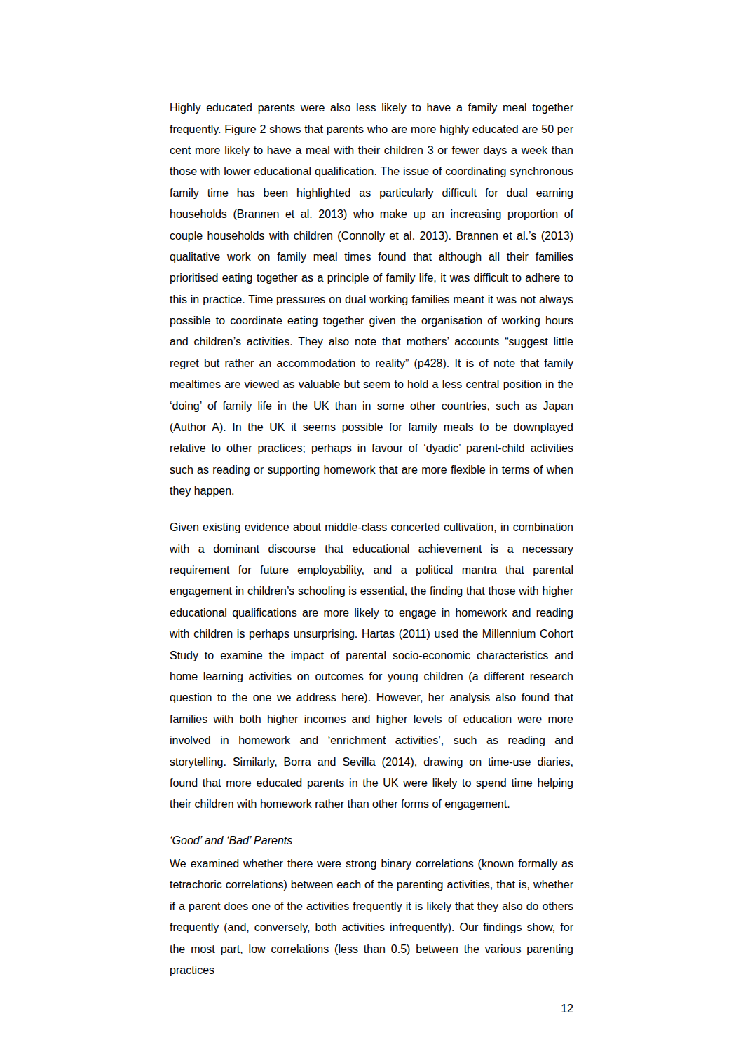Highly educated parents were also less likely to have a family meal together frequently. Figure 2 shows that parents who are more highly educated are 50 per cent more likely to have a meal with their children 3 or fewer days a week than those with lower educational qualification. The issue of coordinating synchronous family time has been highlighted as particularly difficult for dual earning households (Brannen et al. 2013) who make up an increasing proportion of couple households with children (Connolly et al. 2013). Brannen et al.’s (2013) qualitative work on family meal times found that although all their families prioritised eating together as a principle of family life, it was difficult to adhere to this in practice. Time pressures on dual working families meant it was not always possible to coordinate eating together given the organisation of working hours and children’s activities. They also note that mothers’ accounts “suggest little regret but rather an accommodation to reality” (p428). It is of note that family mealtimes are viewed as valuable but seem to hold a less central position in the ‘doing’ of family life in the UK than in some other countries, such as Japan (Author A). In the UK it seems possible for family meals to be downplayed relative to other practices; perhaps in favour of ‘dyadic’ parent-child activities such as reading or supporting homework that are more flexible in terms of when they happen.
Given existing evidence about middle-class concerted cultivation, in combination with a dominant discourse that educational achievement is a necessary requirement for future employability, and a political mantra that parental engagement in children’s schooling is essential, the finding that those with higher educational qualifications are more likely to engage in homework and reading with children is perhaps unsurprising. Hartas (2011) used the Millennium Cohort Study to examine the impact of parental socio-economic characteristics and home learning activities on outcomes for young children (a different research question to the one we address here). However, her analysis also found that families with both higher incomes and higher levels of education were more involved in homework and ‘enrichment activities’, such as reading and storytelling. Similarly, Borra and Sevilla (2014), drawing on time-use diaries, found that more educated parents in the UK were likely to spend time helping their children with homework rather than other forms of engagement.
‘Good’ and ‘Bad’ Parents
We examined whether there were strong binary correlations (known formally as tetrachoric correlations) between each of the parenting activities, that is, whether if a parent does one of the activities frequently it is likely that they also do others frequently (and, conversely, both activities infrequently). Our findings show, for the most part, low correlations (less than 0.5) between the various parenting practices
12